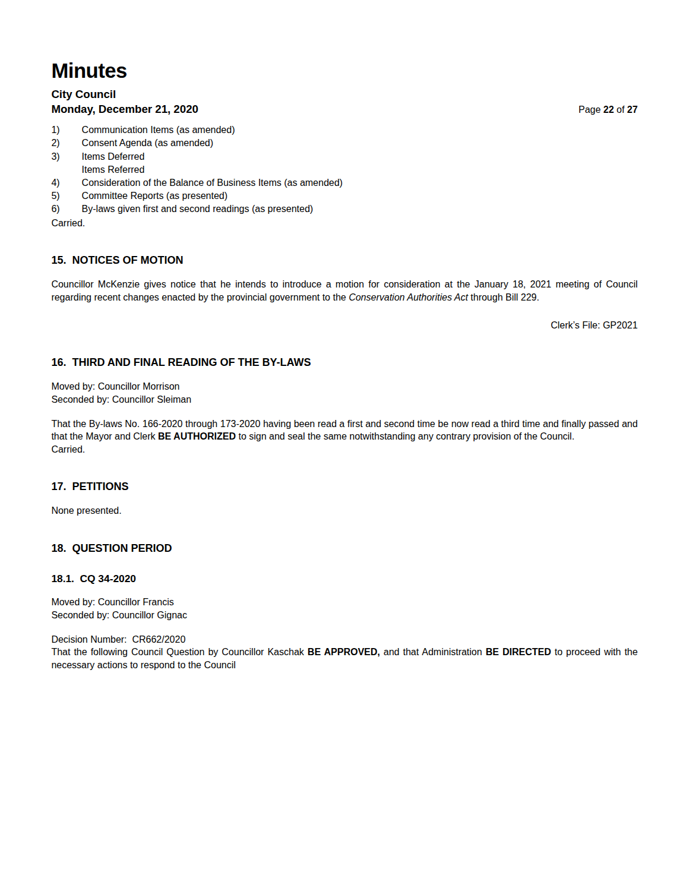Minutes
City Council
Monday, December 21, 2020 Page 22 of 27
1) Communication Items (as amended)
2) Consent Agenda (as amended)
3) Items Deferred
Items Referred
4) Consideration of the Balance of Business Items (as amended)
5) Committee Reports (as presented)
6) By-laws given first and second readings (as presented)
Carried.
15. NOTICES OF MOTION
Councillor McKenzie gives notice that he intends to introduce a motion for consideration at the January 18, 2021 meeting of Council regarding recent changes enacted by the provincial government to the Conservation Authorities Act through Bill 229.
Clerk’s File: GP2021
16. THIRD AND FINAL READING OF THE BY-LAWS
Moved by: Councillor Morrison
Seconded by: Councillor Sleiman
That the By-laws No. 166-2020 through 173-2020 having been read a first and second time be now read a third time and finally passed and that the Mayor and Clerk BE AUTHORIZED to sign and seal the same notwithstanding any contrary provision of the Council.
Carried.
17. PETITIONS
None presented.
18. QUESTION PERIOD
18.1. CQ 34-2020
Moved by: Councillor Francis
Seconded by: Councillor Gignac
Decision Number: CR662/2020
That the following Council Question by Councillor Kaschak BE APPROVED, and that Administration BE DIRECTED to proceed with the necessary actions to respond to the Council